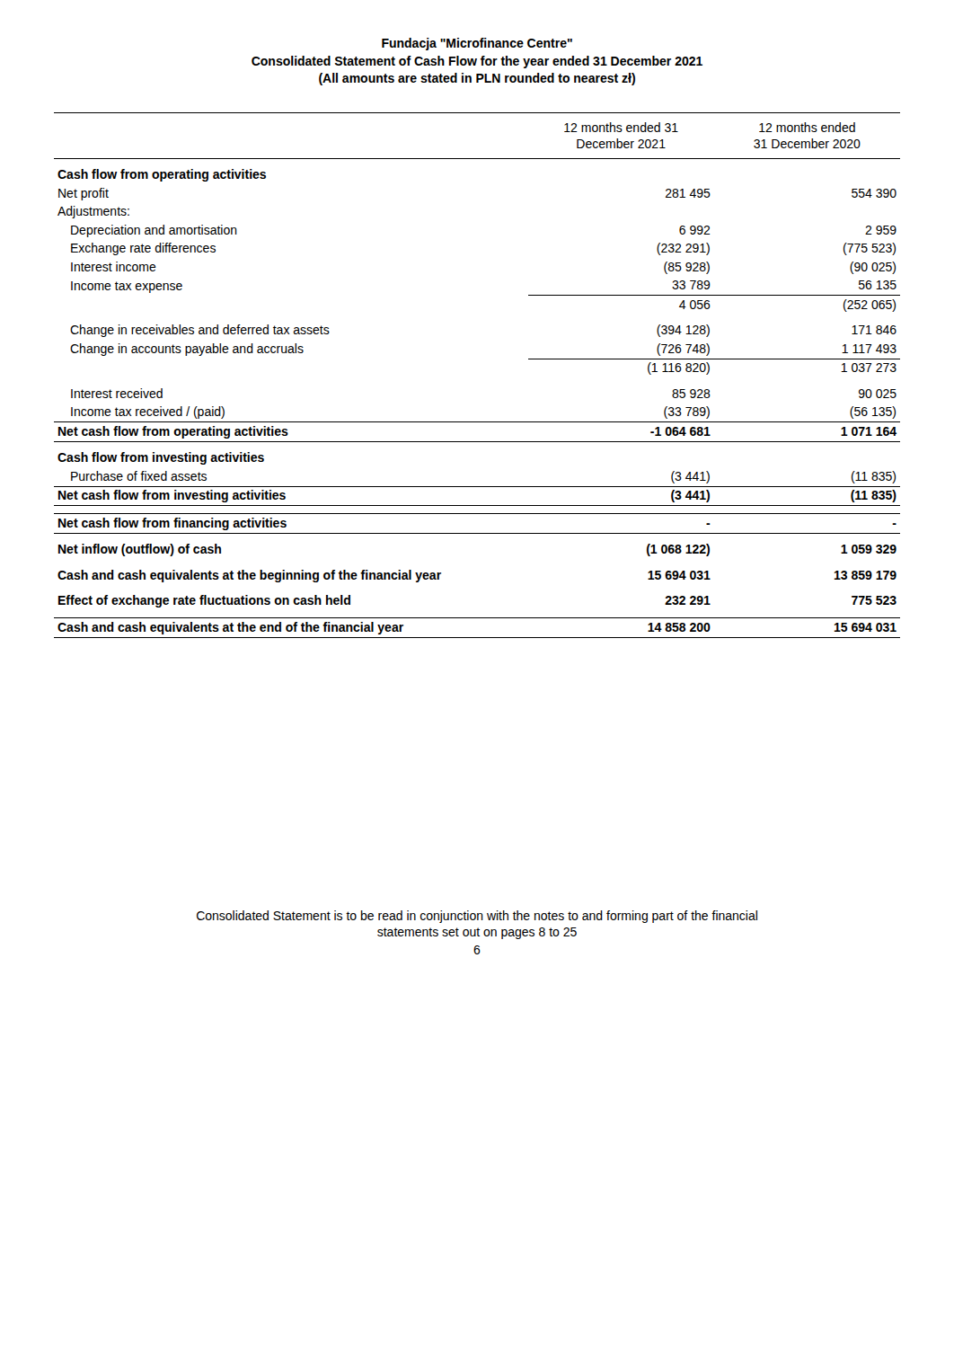Fundacja "Microfinance Centre"
Consolidated Statement of Cash Flow for the year ended 31 December 2021
(All amounts are stated in PLN rounded to nearest zł)
| | 12 months ended 31 December 2021 | 12 months ended 31 December 2020 |
| --- | --- | --- |
| Cash flow from operating activities | | |
| Net profit | 281 495 | 554 390 |
| Adjustments: | | |
| Depreciation and amortisation | 6 992 | 2 959 |
| Exchange rate differences | (232 291) | (775 523) |
| Interest income | (85 928) | (90 025) |
| Income tax expense | 33 789 | 56 135 |
| | 4 056 | (252 065) |
| Change in receivables and deferred tax assets | (394 128) | 171 846 |
| Change in accounts payable and accruals | (726 748) | 1 117 493 |
| | (1 116 820) | 1 037 273 |
| Interest received | 85 928 | 90 025 |
| Income tax received / (paid) | (33 789) | (56 135) |
| Net cash flow from operating activities | -1 064 681 | 1 071 164 |
| Cash flow from investing activities | | |
| Purchase of fixed assets | (3 441) | (11 835) |
| Net cash flow from investing activities | (3 441) | (11 835) |
| Net cash flow from financing activities | - | - |
| Net inflow (outflow) of cash | (1 068 122) | 1 059 329 |
| Cash and cash equivalents at the beginning of the financial year | 15 694 031 | 13 859 179 |
| Effect of exchange rate fluctuations on cash held | 232 291 | 775 523 |
| Cash and cash equivalents at the end of the financial year | 14 858 200 | 15 694 031 |
Consolidated Statement is to be read in conjunction with the notes to and forming part of the financial
statements set out on pages 8 to 25
6